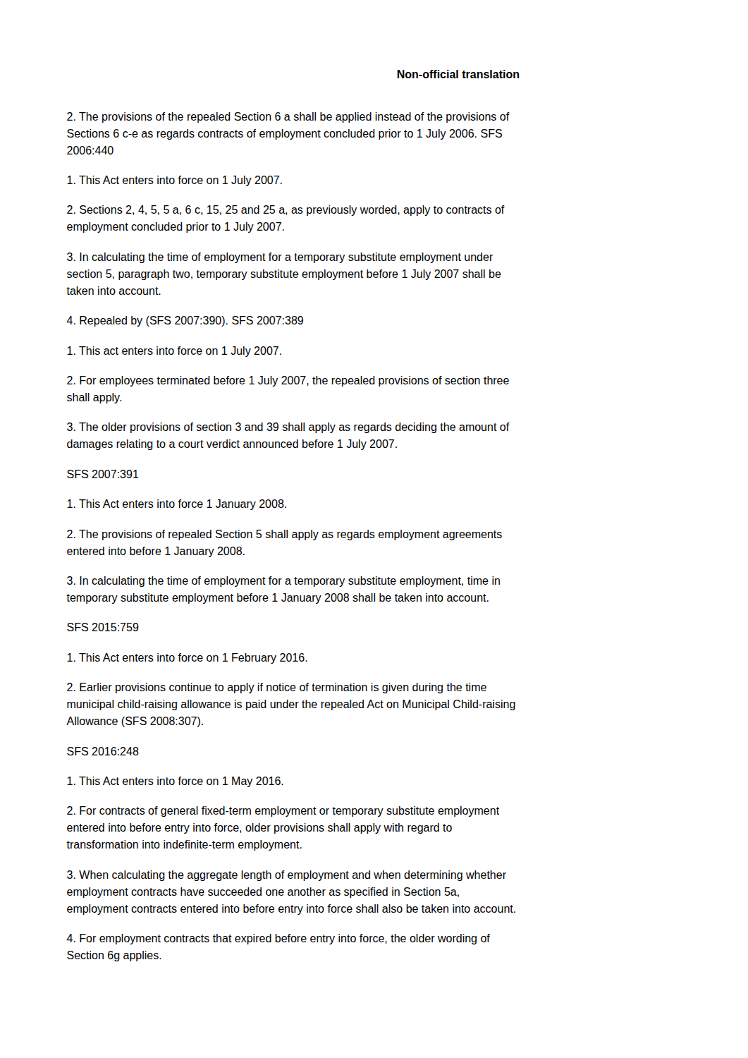Non-official translation
2. The provisions of the repealed Section 6 a shall be applied instead of the provisions of Sections 6 c-e as regards contracts of employment concluded prior to 1 July 2006. SFS 2006:440
1. This Act enters into force on 1 July 2007.
2. Sections 2, 4, 5, 5 a, 6 c, 15, 25 and 25 a, as previously worded, apply to contracts of employment concluded prior to 1 July 2007.
3. In calculating the time of employment for a temporary substitute employment under section 5, paragraph two, temporary substitute employment before 1 July 2007 shall be taken into account.
4. Repealed by (SFS 2007:390). SFS 2007:389
1. This act enters into force on 1 July 2007.
2. For employees terminated before 1 July 2007, the repealed provisions of section three shall apply.
3. The older provisions of section 3 and 39 shall apply as regards deciding the amount of damages relating to a court verdict announced before 1 July 2007.
SFS 2007:391
1. This Act enters into force 1 January 2008.
2. The provisions of repealed Section 5 shall apply as regards employment agreements entered into before 1 January 2008.
3. In calculating the time of employment for a temporary substitute employment, time in temporary substitute employment before 1 January 2008 shall be taken into account.
SFS 2015:759
1. This Act enters into force on 1 February 2016.
2. Earlier provisions continue to apply if notice of termination is given during the time municipal child-raising allowance is paid under the repealed Act on Municipal Child-raising Allowance (SFS 2008:307).
SFS 2016:248
1. This Act enters into force on 1 May 2016.
2. For contracts of general fixed-term employment or temporary substitute employment entered into before entry into force, older provisions shall apply with regard to transformation into indefinite-term employment.
3. When calculating the aggregate length of employment and when determining whether employment contracts have succeeded one another as specified in Section 5a, employment contracts entered into before entry into force shall also be taken into account.
4. For employment contracts that expired before entry into force, the older wording of Section 6g applies.